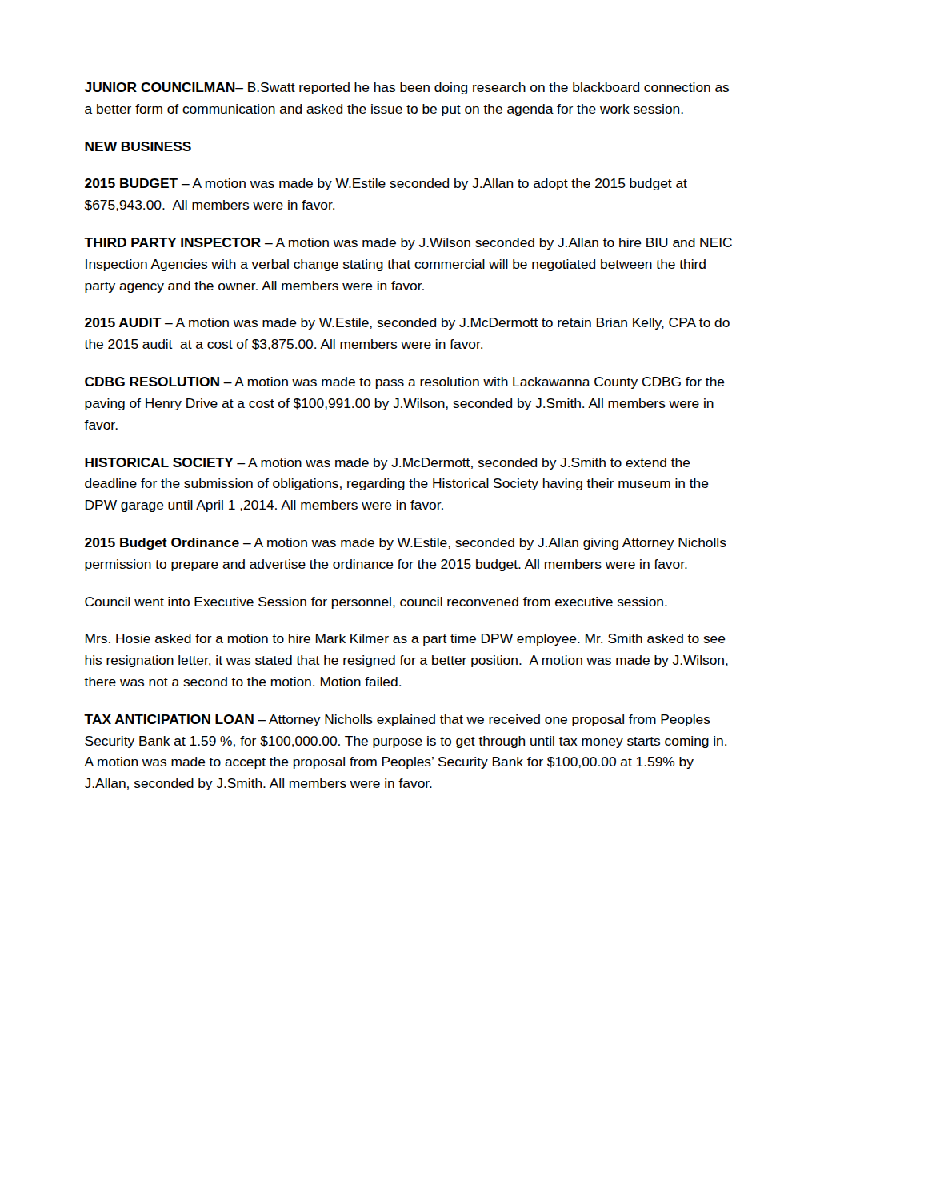JUNIOR COUNCILMAN– B.Swatt reported he has been doing research on the blackboard connection as a better form of communication and asked the issue to be put on the agenda for the work session.
NEW BUSINESS
2015 BUDGET – A motion was made by W.Estile seconded by J.Allan to adopt the 2015 budget at $675,943.00. All members were in favor.
THIRD PARTY INSPECTOR – A motion was made by J.Wilson seconded by J.Allan to hire BIU and NEIC Inspection Agencies with a verbal change stating that commercial will be negotiated between the third party agency and the owner. All members were in favor.
2015 AUDIT – A motion was made by W.Estile, seconded by J.McDermott to retain Brian Kelly, CPA to do the 2015 audit at a cost of $3,875.00. All members were in favor.
CDBG RESOLUTION – A motion was made to pass a resolution with Lackawanna County CDBG for the paving of Henry Drive at a cost of $100,991.00 by J.Wilson, seconded by J.Smith. All members were in favor.
HISTORICAL SOCIETY – A motion was made by J.McDermott, seconded by J.Smith to extend the deadline for the submission of obligations, regarding the Historical Society having their museum in the DPW garage until April 1 ,2014. All members were in favor.
2015 Budget Ordinance – A motion was made by W.Estile, seconded by J.Allan giving Attorney Nicholls permission to prepare and advertise the ordinance for the 2015 budget. All members were in favor.
Council went into Executive Session for personnel, council reconvened from executive session.
Mrs. Hosie asked for a motion to hire Mark Kilmer as a part time DPW employee. Mr. Smith asked to see his resignation letter, it was stated that he resigned for a better position. A motion was made by J.Wilson, there was not a second to the motion. Motion failed.
TAX ANTICIPATION LOAN – Attorney Nicholls explained that we received one proposal from Peoples Security Bank at 1.59 %, for $100,000.00. The purpose is to get through until tax money starts coming in. A motion was made to accept the proposal from Peoples’ Security Bank for $100,00.00 at 1.59% by J.Allan, seconded by J.Smith. All members were in favor.